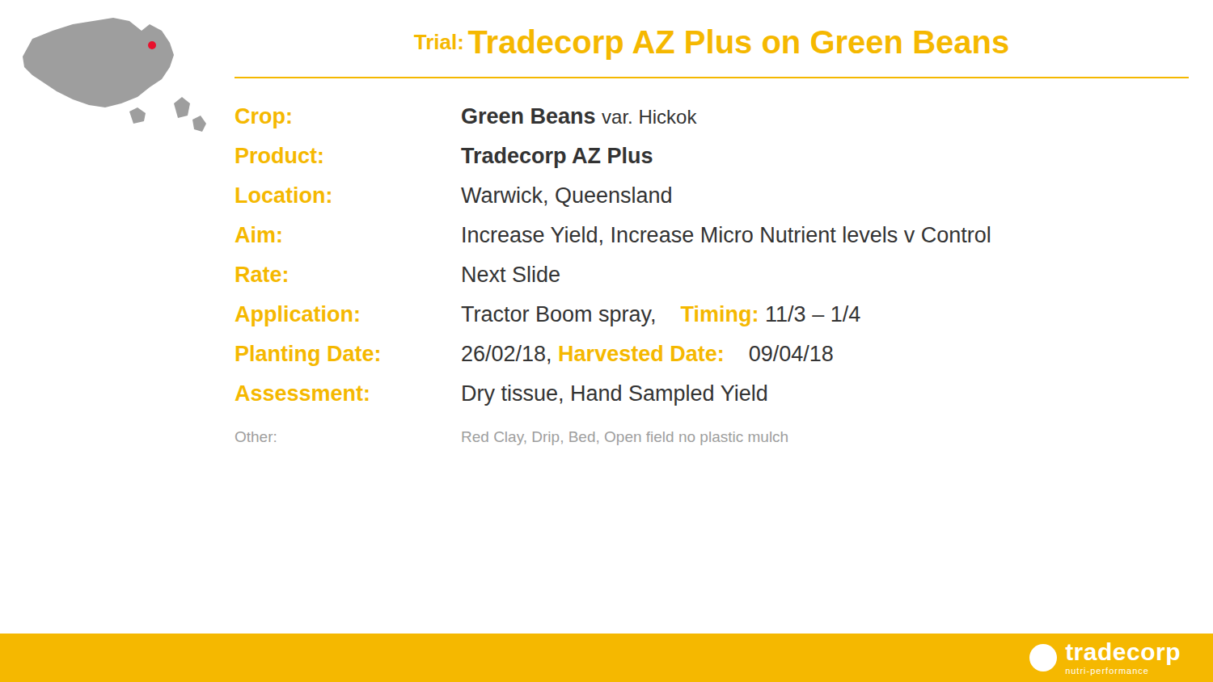Trial: Tradecorp AZ Plus on Green Beans
| Crop: | Green Beans var. Hickok |
| Product: | Tradecorp AZ Plus |
| Location: | Warwick, Queensland |
| Aim: | Increase Yield, Increase Micro Nutrient levels v Control |
| Rate: | Next Slide |
| Application: | Tractor Boom spray, Timing: 11/3 – 1/4 |
| Planting Date: | 26/02/18, Harvested Date: 09/04/18 |
| Assessment: | Dry tissue, Hand Sampled Yield |
| Other: | Red Clay, Drip, Bed, Open field no plastic mulch |
tradecorp nutri-performance